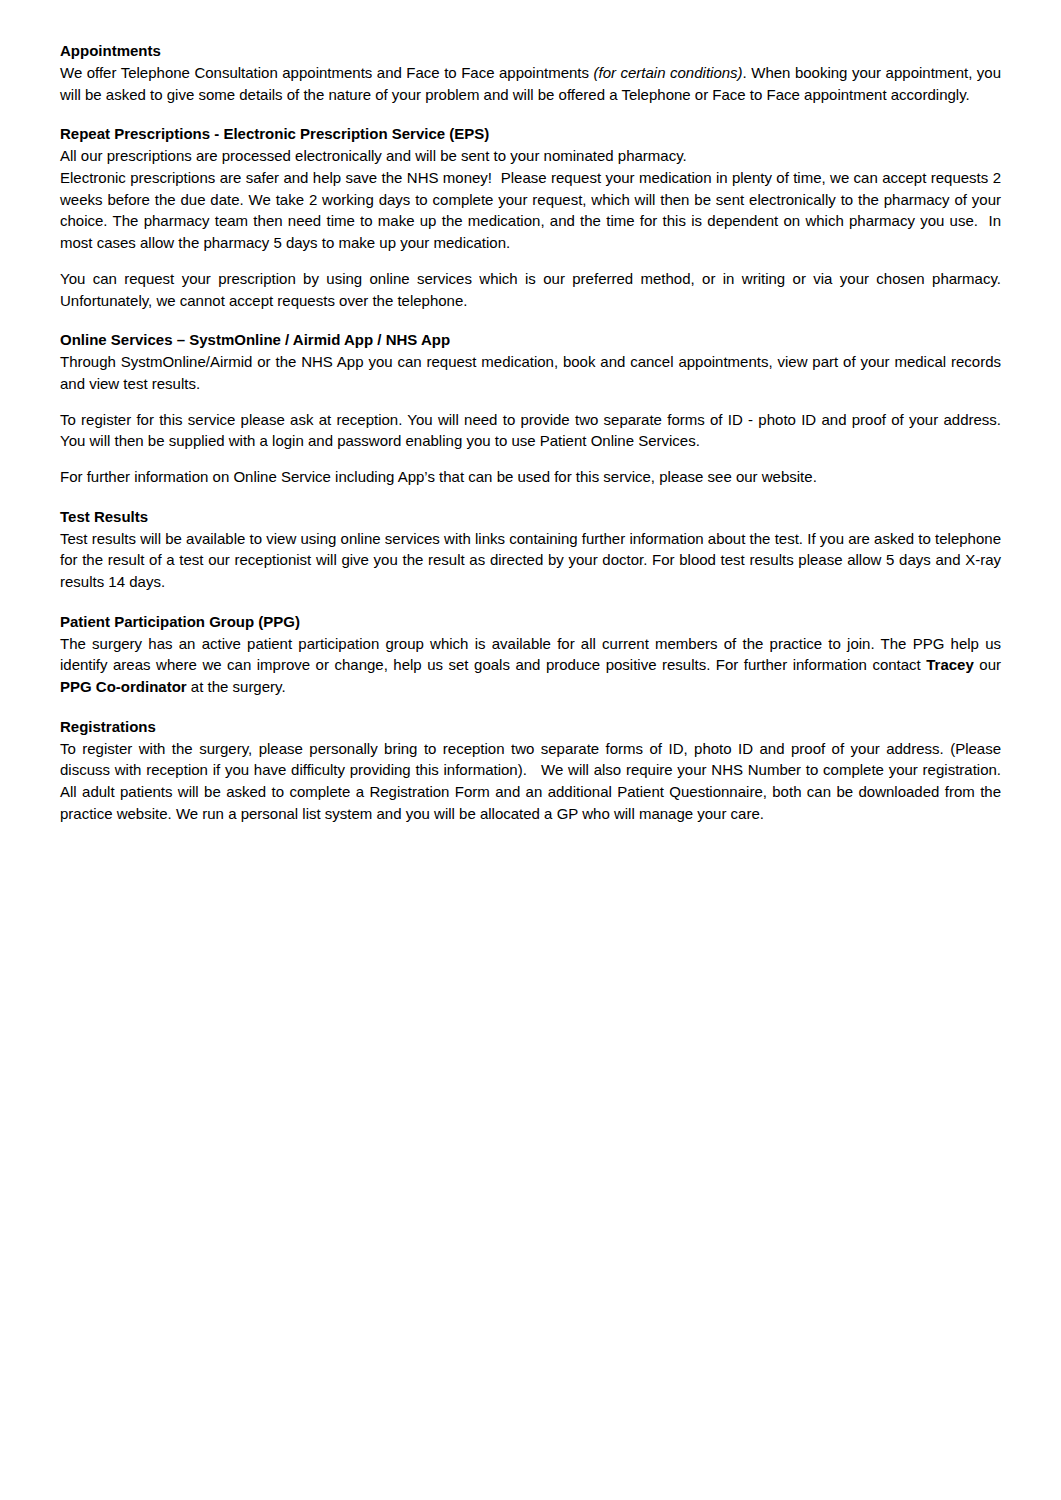Appointments
We offer Telephone Consultation appointments and Face to Face appointments (for certain conditions). When booking your appointment, you will be asked to give some details of the nature of your problem and will be offered a Telephone or Face to Face appointment accordingly.
Repeat Prescriptions - Electronic Prescription Service (EPS)
All our prescriptions are processed electronically and will be sent to your nominated pharmacy.
Electronic prescriptions are safer and help save the NHS money! Please request your medication in plenty of time, we can accept requests 2 weeks before the due date. We take 2 working days to complete your request, which will then be sent electronically to the pharmacy of your choice. The pharmacy team then need time to make up the medication, and the time for this is dependent on which pharmacy you use. In most cases allow the pharmacy 5 days to make up your medication.
You can request your prescription by using online services which is our preferred method, or in writing or via your chosen pharmacy. Unfortunately, we cannot accept requests over the telephone.
Online Services – SystmOnline / Airmid App / NHS App
Through SystmOnline/Airmid or the NHS App you can request medication, book and cancel appointments, view part of your medical records and view test results.
To register for this service please ask at reception. You will need to provide two separate forms of ID - photo ID and proof of your address. You will then be supplied with a login and password enabling you to use Patient Online Services.
For further information on Online Service including App’s that can be used for this service, please see our website.
Test Results
Test results will be available to view using online services with links containing further information about the test. If you are asked to telephone for the result of a test our receptionist will give you the result as directed by your doctor. For blood test results please allow 5 days and X-ray results 14 days.
Patient Participation Group (PPG)
The surgery has an active patient participation group which is available for all current members of the practice to join. The PPG help us identify areas where we can improve or change, help us set goals and produce positive results. For further information contact Tracey our PPG Co-ordinator at the surgery.
Registrations
To register with the surgery, please personally bring to reception two separate forms of ID, photo ID and proof of your address. (Please discuss with reception if you have difficulty providing this information). We will also require your NHS Number to complete your registration. All adult patients will be asked to complete a Registration Form and an additional Patient Questionnaire, both can be downloaded from the practice website. We run a personal list system and you will be allocated a GP who will manage your care.